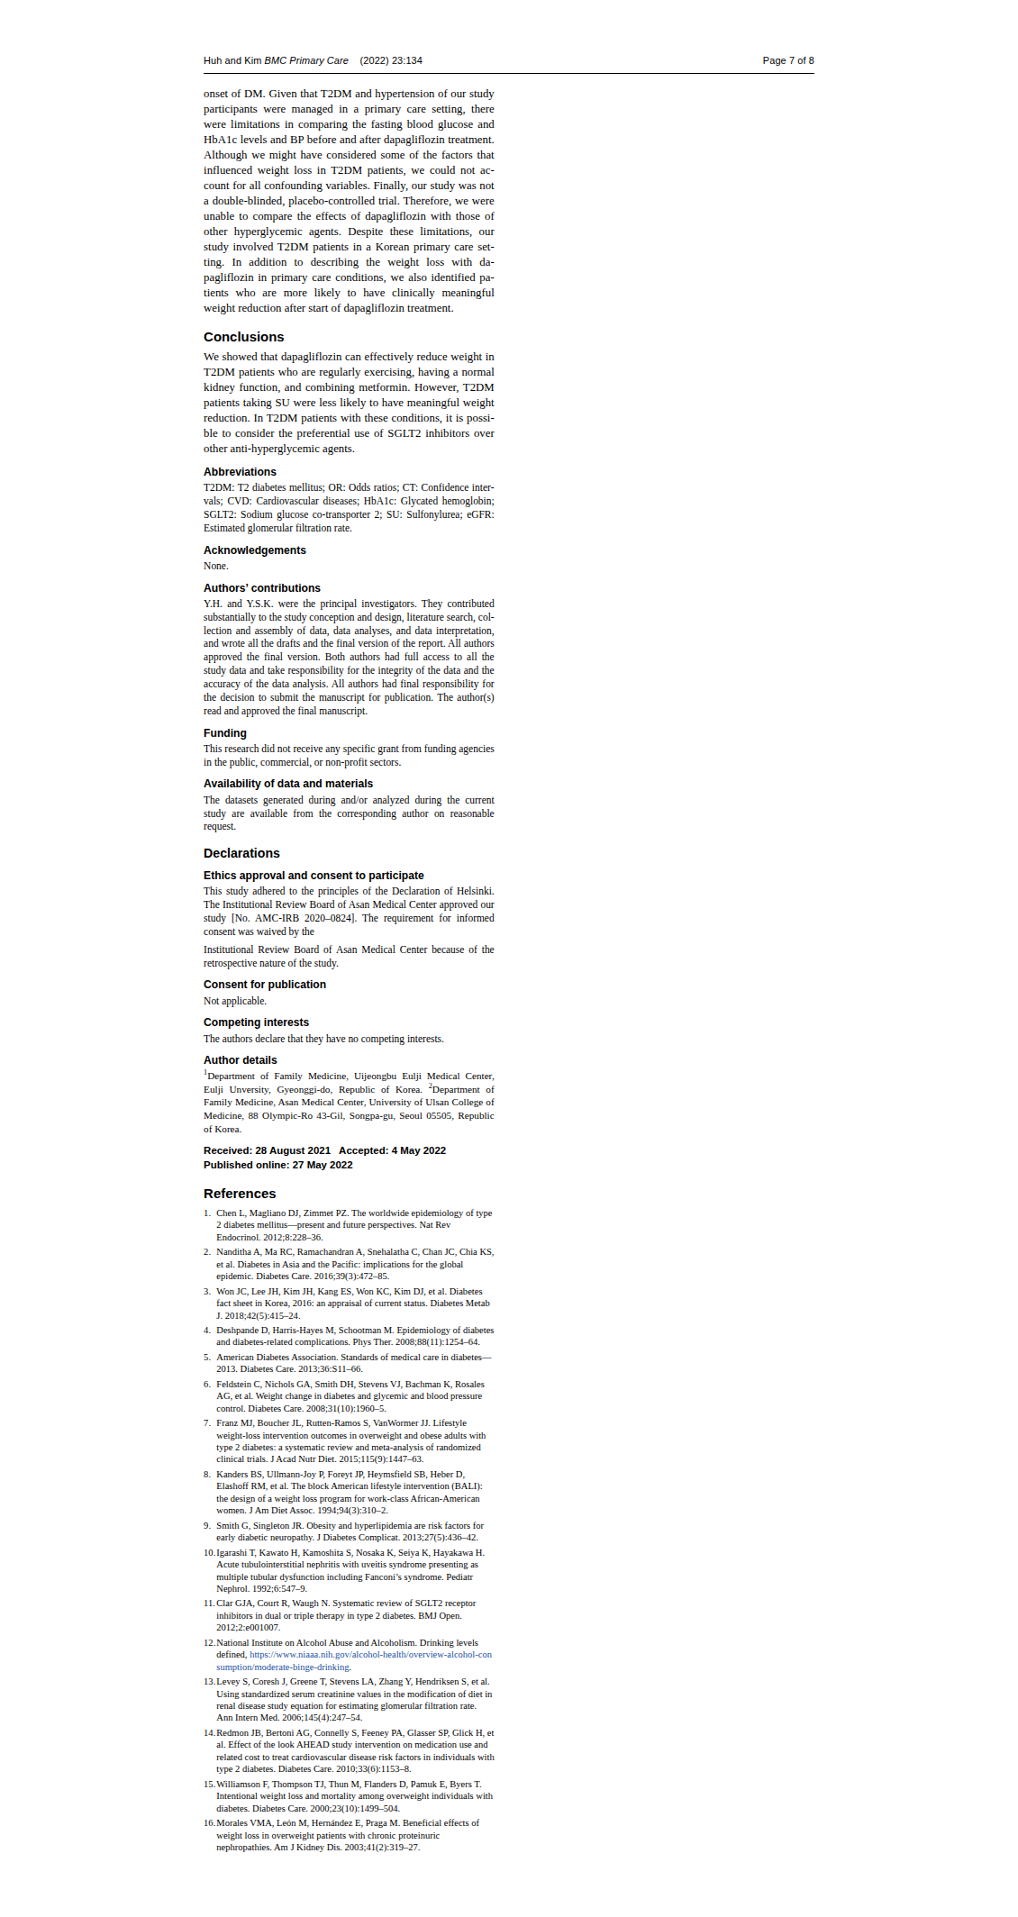Huh and Kim BMC Primary Care (2022) 23:134
Page 7 of 8
onset of DM. Given that T2DM and hypertension of our study participants were managed in a primary care setting, there were limitations in comparing the fasting blood glucose and HbA1c levels and BP before and after dapagliflozin treatment. Although we might have considered some of the factors that influenced weight loss in T2DM patients, we could not account for all confounding variables. Finally, our study was not a double-blinded, placebo-controlled trial. Therefore, we were unable to compare the effects of dapagliflozin with those of other hyperglycemic agents. Despite these limitations, our study involved T2DM patients in a Korean primary care setting. In addition to describing the weight loss with dapagliflozin in primary care conditions, we also identified patients who are more likely to have clinically meaningful weight reduction after start of dapagliflozin treatment.
Conclusions
We showed that dapagliflozin can effectively reduce weight in T2DM patients who are regularly exercising, having a normal kidney function, and combining metformin. However, T2DM patients taking SU were less likely to have meaningful weight reduction. In T2DM patients with these conditions, it is possible to consider the preferential use of SGLT2 inhibitors over other anti-hyperglycemic agents.
Abbreviations
T2DM: T2 diabetes mellitus; OR: Odds ratios; CT: Confidence intervals; CVD: Cardiovascular diseases; HbA1c: Glycated hemoglobin; SGLT2: Sodium glucose co-transporter 2; SU: Sulfonylurea; eGFR: Estimated glomerular filtration rate.
Acknowledgements
None.
Authors’ contributions
Y.H. and Y.S.K. were the principal investigators. They contributed substantially to the study conception and design, literature search, collection and assembly of data, data analyses, and data interpretation, and wrote all the drafts and the final version of the report. All authors approved the final version. Both authors had full access to all the study data and take responsibility for the integrity of the data and the accuracy of the data analysis. All authors had final responsibility for the decision to submit the manuscript for publication. The author(s) read and approved the final manuscript.
Funding
This research did not receive any specific grant from funding agencies in the public, commercial, or non-profit sectors.
Availability of data and materials
The datasets generated during and/or analyzed during the current study are available from the corresponding author on reasonable request.
Declarations
Ethics approval and consent to participate
This study adhered to the principles of the Declaration of Helsinki. The Institutional Review Board of Asan Medical Center approved our study [No. AMC-IRB 2020–0824]. The requirement for informed consent was waived by the
Institutional Review Board of Asan Medical Center because of the retrospective nature of the study.
Consent for publication
Not applicable.
Competing interests
The authors declare that they have no competing interests.
Author details
1Department of Family Medicine, Uijeongbu Eulji Medical Center, Eulji Unversity, Gyeonggi-do, Republic of Korea. 2Department of Family Medicine, Asan Medical Center, University of Ulsan College of Medicine, 88 Olympic-Ro 43-Gil, Songpa-gu, Seoul 05505, Republic of Korea.
Received: 28 August 2021 Accepted: 4 May 2022
Published online: 27 May 2022
References
Chen L, Magliano DJ, Zimmet PZ. The worldwide epidemiology of type 2 diabetes mellitus—present and future perspectives. Nat Rev Endocrinol. 2012;8:228–36.
Nanditha A, Ma RC, Ramachandran A, Snehalatha C, Chan JC, Chia KS, et al. Diabetes in Asia and the Pacific: implications for the global epidemic. Diabetes Care. 2016;39(3):472–85.
Won JC, Lee JH, Kim JH, Kang ES, Won KC, Kim DJ, et al. Diabetes fact sheet in Korea, 2016: an appraisal of current status. Diabetes Metab J. 2018;42(5):415–24.
Deshpande D, Harris-Hayes M, Schootman M. Epidemiology of diabetes and diabetes-related complications. Phys Ther. 2008;88(11):1254–64.
American Diabetes Association. Standards of medical care in diabetes—2013. Diabetes Care. 2013;36:S11–66.
Feldstein C, Nichols GA, Smith DH, Stevens VJ, Bachman K, Rosales AG, et al. Weight change in diabetes and glycemic and blood pressure control. Diabetes Care. 2008;31(10):1960–5.
Franz MJ, Boucher JL, Rutten-Ramos S, VanWormer JJ. Lifestyle weight-loss intervention outcomes in overweight and obese adults with type 2 diabetes: a systematic review and meta-analysis of randomized clinical trials. J Acad Nutr Diet. 2015;115(9):1447–63.
Kanders BS, Ullmann-Joy P, Foreyt JP, Heymsfield SB, Heber D, Elashoff RM, et al. The block American lifestyle intervention (BALI): the design of a weight loss program for work-class African-American women. J Am Diet Assoc. 1994;94(3):310–2.
Smith G, Singleton JR. Obesity and hyperlipidemia are risk factors for early diabetic neuropathy. J Diabetes Complicat. 2013;27(5):436–42.
Igarashi T, Kawato H, Kamoshita S, Nosaka K, Seiya K, Hayakawa H. Acute tubulointerstitial nephritis with uveitis syndrome presenting as multiple tubular dysfunction including Fanconi’s syndrome. Pediatr Nephrol. 1992;6:547–9.
Clar GJA, Court R, Waugh N. Systematic review of SGLT2 receptor inhibitors in dual or triple therapy in type 2 diabetes. BMJ Open. 2012;2:e001007.
National Institute on Alcohol Abuse and Alcoholism. Drinking levels defined, https://www.niaaa.nih.gov/alcohol-health/overview-alcohol-consumption/moderate-binge-drinking.
Levey S, Coresh J, Greene T, Stevens LA, Zhang Y, Hendriksen S, et al. Using standardized serum creatinine values in the modification of diet in renal disease study equation for estimating glomerular filtration rate. Ann Intern Med. 2006;145(4):247–54.
Redmon JB, Bertoni AG, Connelly S, Feeney PA, Glasser SP, Glick H, et al. Effect of the look AHEAD study intervention on medication use and related cost to treat cardiovascular disease risk factors in individuals with type 2 diabetes. Diabetes Care. 2010;33(6):1153–8.
Williamson F, Thompson TJ, Thun M, Flanders D, Pamuk E, Byers T. Intentional weight loss and mortality among overweight individuals with diabetes. Diabetes Care. 2000;23(10):1499–504.
Morales VMA, León M, Hernández E, Praga M. Beneficial effects of weight loss in overweight patients with chronic proteinuric nephropathies. Am J Kidney Dis. 2003;41(2):319–27.